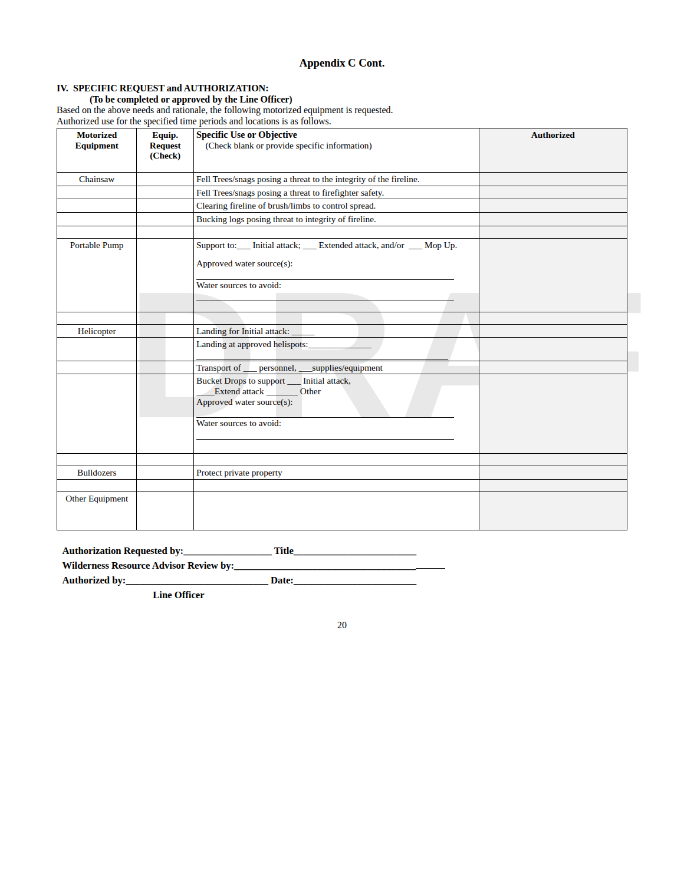DRAF
Appendix C Cont.
IV. SPECIFIC REQUEST and AUTHORIZATION:
(To be completed or approved by the Line Officer)
Based on the above needs and rationale, the following motorized equipment is requested.
Authorized use for the specified time periods and locations is as follows.
| Motorized Equipment | Equip. Request (Check) | Specific Use or Objective (Check blank or provide specific information) | Authorized |
| --- | --- | --- | --- |
| Chainsaw | | Fell Trees/snags posing a threat to the integrity of the fireline. | |
| | | Fell Trees/snags posing a threat to firefighter safety. | |
| | | Clearing fireline of brush/limbs to control spread. | |
| | | Bucking logs posing threat to integrity of fireline. | |
| Portable Pump | | Support to:___ Initial attack; ___ Extended attack, and/or ___ Mop Up. Approved water source(s): Water sources to avoid: | |
| Helicopter | | Landing for Initial attack: _____ | |
| | | Landing at approved helispots:______________ | |
| | | Transport of ___ personnel, ___supplies/equipment | |
| | | Bucket Drops to support ___ Initial attack, ____Extend attack _______ Other Approved water source(s): Water sources to avoid: | |
| Bulldozers | | Protect private property | |
| Other Equipment | | | |
Authorization Requested by:__________________ Title_________________________
Wilderness Resource Advisor Review by:_____________________________________
Authorized by:_____________________________ Date:_________________________
Line Officer
20